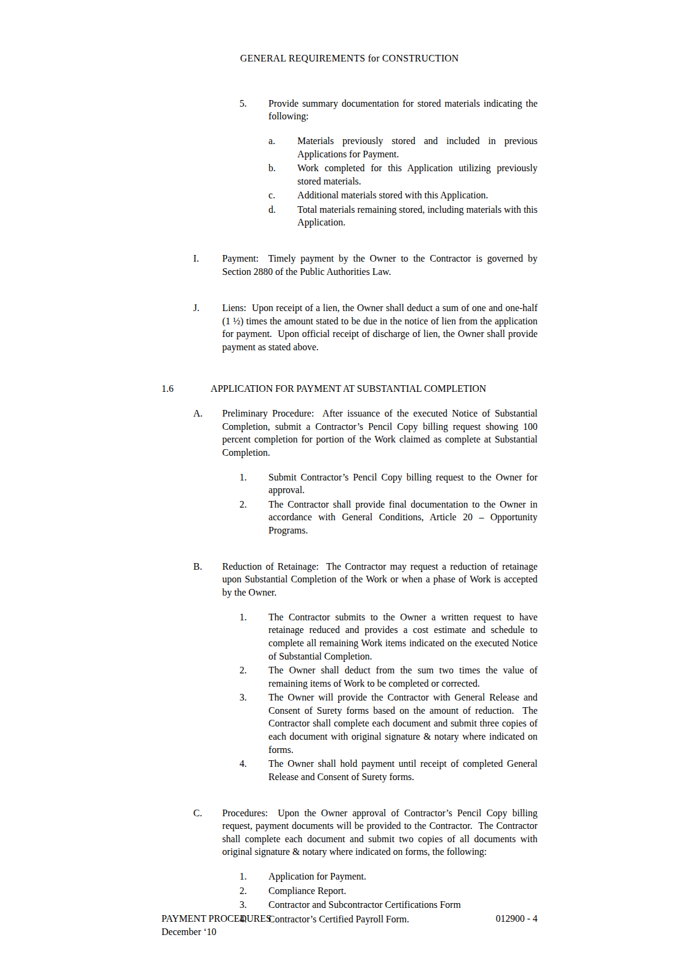GENERAL REQUIREMENTS for CONSTRUCTION
5.
Provide summary documentation for stored materials indicating the following:
a.
Materials previously stored and included in previous Applications for Payment.
b.
Work completed for this Application utilizing previously stored materials.
c.
Additional materials stored with this Application.
d.
Total materials remaining stored, including materials with this Application.
I.
Payment: Timely payment by the Owner to the Contractor is governed by Section 2880 of the Public Authorities Law.
J.
Liens: Upon receipt of a lien, the Owner shall deduct a sum of one and one-half (1 ½) times the amount stated to be due in the notice of lien from the application for payment. Upon official receipt of discharge of lien, the Owner shall provide payment as stated above.
1.6
APPLICATION FOR PAYMENT AT SUBSTANTIAL COMPLETION
A.
Preliminary Procedure: After issuance of the executed Notice of Substantial Completion, submit a Contractor’s Pencil Copy billing request showing 100 percent completion for portion of the Work claimed as complete at Substantial Completion.
1.
Submit Contractor’s Pencil Copy billing request to the Owner for approval.
2.
The Contractor shall provide final documentation to the Owner in accordance with General Conditions, Article 20 – Opportunity Programs.
B.
Reduction of Retainage: The Contractor may request a reduction of retainage upon Substantial Completion of the Work or when a phase of Work is accepted by the Owner.
1.
The Contractor submits to the Owner a written request to have retainage reduced and provides a cost estimate and schedule to complete all remaining Work items indicated on the executed Notice of Substantial Completion.
2.
The Owner shall deduct from the sum two times the value of remaining items of Work to be completed or corrected.
3.
The Owner will provide the Contractor with General Release and Consent of Surety forms based on the amount of reduction. The Contractor shall complete each document and submit three copies of each document with original signature & notary where indicated on forms.
4.
The Owner shall hold payment until receipt of completed General Release and Consent of Surety forms.
C.
Procedures: Upon the Owner approval of Contractor’s Pencil Copy billing request, payment documents will be provided to the Contractor. The Contractor shall complete each document and submit two copies of all documents with original signature & notary where indicated on forms, the following:
1.
Application for Payment.
2.
Compliance Report.
3.
Contractor and Subcontractor Certifications Form
4.
Contractor’s Certified Payroll Form.
PAYMENT PROCEDURES
December ‘10
012900 - 4